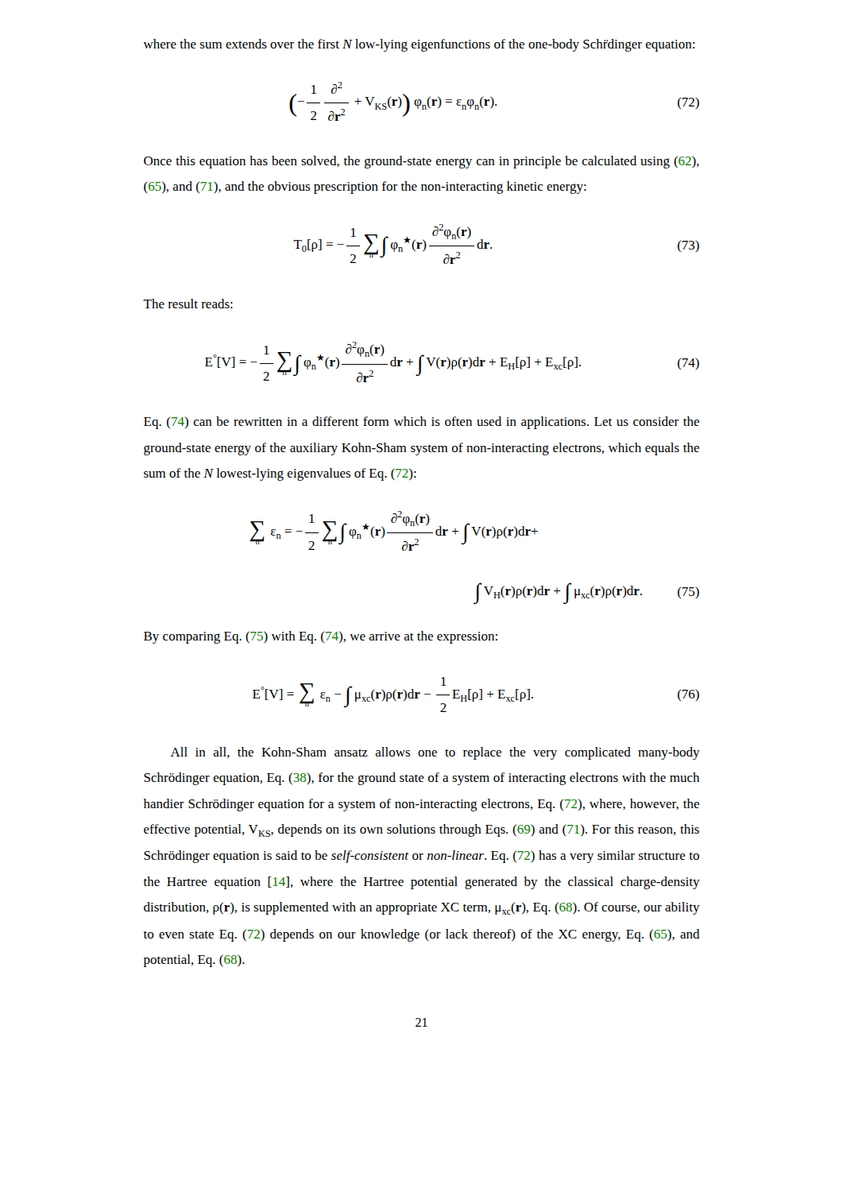where the sum extends over the first N low-lying eigenfunctions of the one-body Schr̈dinger equation:
(−12∂2∂r2 + VKS(r)) φn(r) = εnφn(r).
(72)
Once this equation has been solved, the ground-state energy can in principle be calculated using (62), (65), and (71), and the obvious prescription for the non-interacting kinetic energy:
T0[ρ] = −12∑n∫ φn★(r)∂2φn(r)∂r2dr.
(73)
The result reads:
E°[V] = −12∑n∫ φn★(r)∂2φn(r)∂r2dr + ∫ V(r)ρ(r)dr + EH[ρ] + Exc[ρ].
(74)
Eq. (74) can be rewritten in a different form which is often used in applications. Let us consider the ground-state energy of the auxiliary Kohn-Sham system of non-interacting electrons, which equals the sum of the N lowest-lying eigenvalues of Eq. (72):
∑n εn = −12∑n∫ φn★(r)∂2φn(r)∂r2dr + ∫ V(r)ρ(r)dr+
∫ VH(r)ρ(r)dr + ∫ μxc(r)ρ(r)dr.
(75)
By comparing Eq. (75) with Eq. (74), we arrive at the expression:
E°[V] = ∑n εn − ∫ μxc(r)ρ(r)dr − 12 EH[ρ] + Exc[ρ].
(76)
All in all, the Kohn-Sham ansatz allows one to replace the very complicated many-body Schrödinger equation, Eq. (38), for the ground state of a system of interacting electrons with the much handier Schrödinger equation for a system of non-interacting electrons, Eq. (72), where, however, the effective potential, VKS, depends on its own solutions through Eqs. (69) and (71). For this reason, this Schrödinger equation is said to be self-consistent or non-linear. Eq. (72) has a very similar structure to the Hartree equation [14], where the Hartree potential generated by the classical charge-density distribution, ρ(r), is supplemented with an appropriate XC term, μxc(r), Eq. (68). Of course, our ability to even state Eq. (72) depends on our knowledge (or lack thereof) of the XC energy, Eq. (65), and potential, Eq. (68).
21